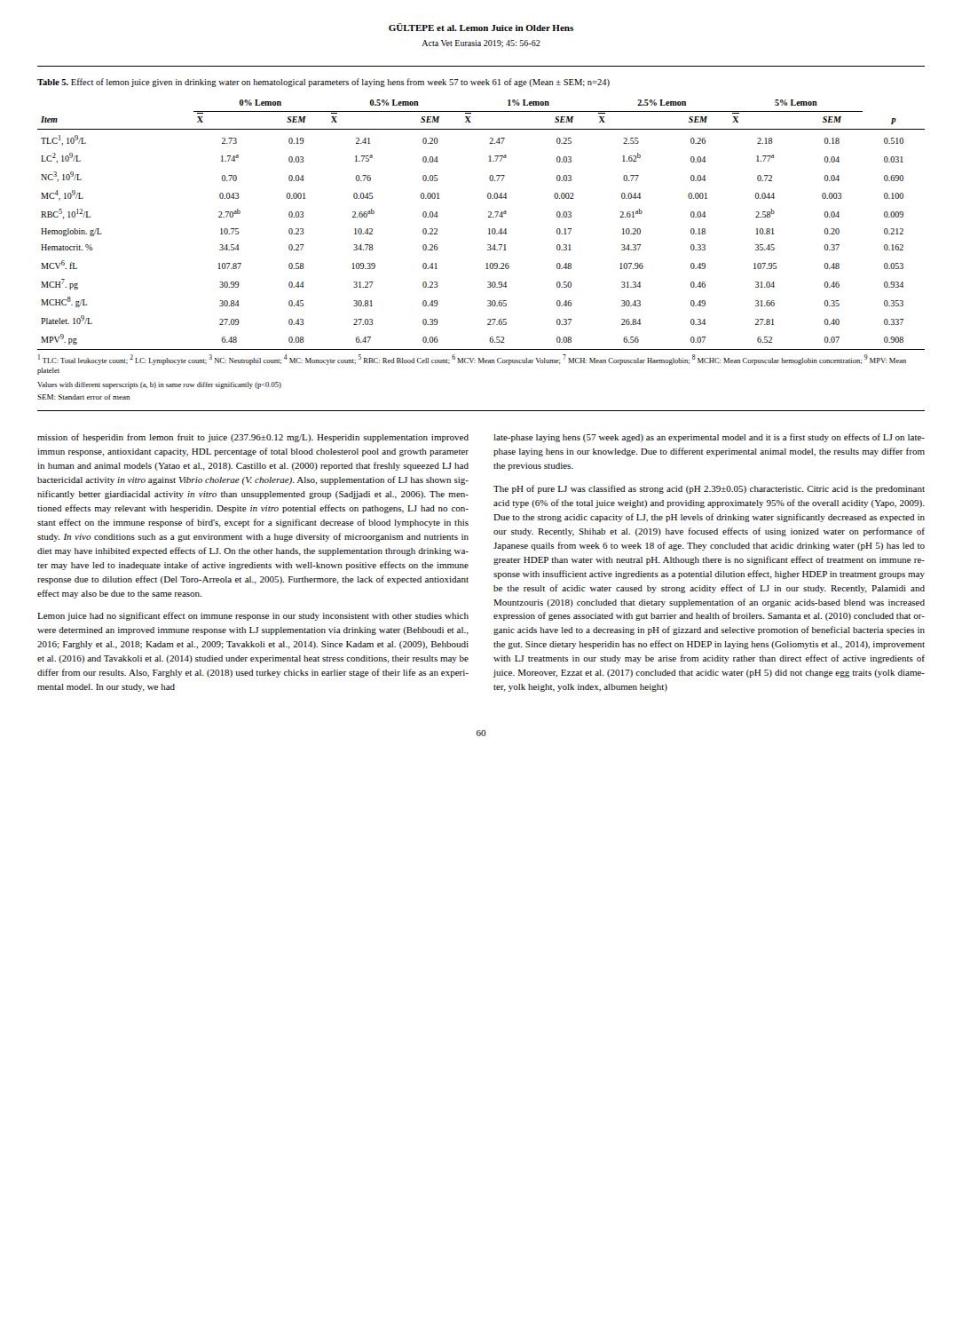GÜLTEPE et al. Lemon Juice in Older Hens
Acta Vet Eurasia 2019; 45: 56-62
Table 5. Effect of lemon juice given in drinking water on hematological parameters of laying hens from week 57 to week 61 of age (Mean ± SEM; n=24)
| | 0% Lemon | 0.5% Lemon | 1% Lemon | 2.5% Lemon | 5% Lemon | |
| --- | --- | --- | --- | --- | --- | --- |
| Item | X | SEM | X | SEM | X | SEM | X | SEM | X | SEM | p |
| TLC 1 , 10 9 /L | 2.73 | 0.19 | 2.41 | 0.20 | 2.47 | 0.25 | 2.55 | 0.26 | 2.18 | 0.18 | 0.510 |
| LC 2 , 10 9 /L | 1.74 a | 0.03 | 1.75 a | 0.04 | 1.77 a | 0.03 | 1.62 b | 0.04 | 1.77 a | 0.04 | 0.031 |
| NC 3 , 10 9 /L | 0.70 | 0.04 | 0.76 | 0.05 | 0.77 | 0.03 | 0.77 | 0.04 | 0.72 | 0.04 | 0.690 |
| MC 4 , 10 9 /L | 0.043 | 0.001 | 0.045 | 0.001 | 0.044 | 0.002 | 0.044 | 0.001 | 0.044 | 0.003 | 0.100 |
| RBC 5 , 10 12 /L | 2.70 ab | 0.03 | 2.66 ab | 0.04 | 2.74 a | 0.03 | 2.61 ab | 0.04 | 2.58 b | 0.04 | 0.009 |
| Hemoglobin. g/L | 10.75 | 0.23 | 10.42 | 0.22 | 10.44 | 0.17 | 10.20 | 0.18 | 10.81 | 0.20 | 0.212 |
| Hematocrit. % | 34.54 | 0.27 | 34.78 | 0.26 | 34.71 | 0.31 | 34.37 | 0.33 | 35.45 | 0.37 | 0.162 |
| MCV 6 . fL | 107.87 | 0.58 | 109.39 | 0.41 | 109.26 | 0.48 | 107.96 | 0.49 | 107.95 | 0.48 | 0.053 |
| MCH 7 . pg | 30.99 | 0.44 | 31.27 | 0.23 | 30.94 | 0.50 | 31.34 | 0.46 | 31.04 | 0.46 | 0.934 |
| MCHC 8 . g/L | 30.84 | 0.45 | 30.81 | 0.49 | 30.65 | 0.46 | 30.43 | 0.49 | 31.66 | 0.35 | 0.353 |
| Platelet. 10 9 /L | 27.09 | 0.43 | 27.03 | 0.39 | 27.65 | 0.37 | 26.84 | 0.34 | 27.81 | 0.40 | 0.337 |
| MPV 9 . pg | 6.48 | 0.08 | 6.47 | 0.06 | 6.52 | 0.08 | 6.56 | 0.07 | 6.52 | 0.07 | 0.908 |
1 TLC: Total leukocyte count; 2 LC: Lymphocyte count; 3 NC: Neutrophil count; 4 MC: Monocyte count; 5 RBC: Red Blood Cell count; 6 MCV: Mean Corpuscular Volume; 7 MCH: Mean Corpuscular Haemoglobin; 8 MCHC: Mean Corpuscular hemoglobin concentration; 9 MPV: Mean platelet
Values with different superscripts (a, b) in same row differ significantly (p<0.05)
SEM: Standart error of mean
mission of hesperidin from lemon fruit to juice (237.96±0.12 mg/L). Hesperidin supplementation improved immun response, antioxidant capacity, HDL percentage of total blood cholesterol pool and growth parameter in human and animal models (Yatao et al., 2018). Castillo et al. (2000) reported that freshly squeezed LJ had bactericidal activity in vitro against Vibrio cholerae (V. cholerae). Also, supplementation of LJ has shown significantly better giardiacidal activity in vitro than unsupplemented group (Sadjjadi et al., 2006). The mentioned effects may relevant with hesperidin. Despite in vitro potential effects on pathogens, LJ had no constant effect on the immune response of bird's, except for a significant decrease of blood lymphocyte in this study. In vivo conditions such as a gut environment with a huge diversity of microorganism and nutrients in diet may have inhibited expected effects of LJ. On the other hands, the supplementation through drinking water may have led to inadequate intake of active ingredients with well-known positive effects on the immune response due to dilution effect (Del Toro-Arreola et al., 2005). Furthermore, the lack of expected antioxidant effect may also be due to the same reason.
Lemon juice had no significant effect on immune response in our study inconsistent with other studies which were determined an improved immune response with LJ supplementation via drinking water (Behboudi et al., 2016; Farghly et al., 2018; Kadam et al., 2009; Tavakkoli et al., 2014). Since Kadam et al. (2009), Behboudi et al. (2016) and Tavakkoli et al. (2014) studied under experimental heat stress conditions, their results may be differ from our results. Also, Farghly et al. (2018) used turkey chicks in earlier stage of their life as an experimental model. In our study, we had
late-phase laying hens (57 week aged) as an experimental model and it is a first study on effects of LJ on late-phase laying hens in our knowledge. Due to different experimental animal model, the results may differ from the previous studies.
The pH of pure LJ was classified as strong acid (pH 2.39±0.05) characteristic. Citric acid is the predominant acid type (6% of the total juice weight) and providing approximately 95% of the overall acidity (Yapo, 2009). Due to the strong acidic capacity of LJ, the pH levels of drinking water significantly decreased as expected in our study. Recently, Shihab et al. (2019) have focused effects of using ionized water on performance of Japanese quails from week 6 to week 18 of age. They concluded that acidic drinking water (pH 5) has led to greater HDEP than water with neutral pH. Although there is no significant effect of treatment on immune response with insufficient active ingredients as a potential dilution effect, higher HDEP in treatment groups may be the result of acidic water caused by strong acidity effect of LJ in our study. Recently, Palamidi and Mountzouris (2018) concluded that dietary supplementation of an organic acids-based blend was increased expression of genes associated with gut barrier and health of broilers. Samanta et al. (2010) concluded that organic acids have led to a decreasing in pH of gizzard and selective promotion of beneficial bacteria species in the gut. Since dietary hesperidin has no effect on HDEP in laying hens (Goliomytis et al., 2014), improvement with LJ treatments in our study may be arise from acidity rather than direct effect of active ingredients of juice. Moreover, Ezzat et al. (2017) concluded that acidic water (pH 5) did not change egg traits (yolk diameter, yolk height, yolk index, albumen height)
60